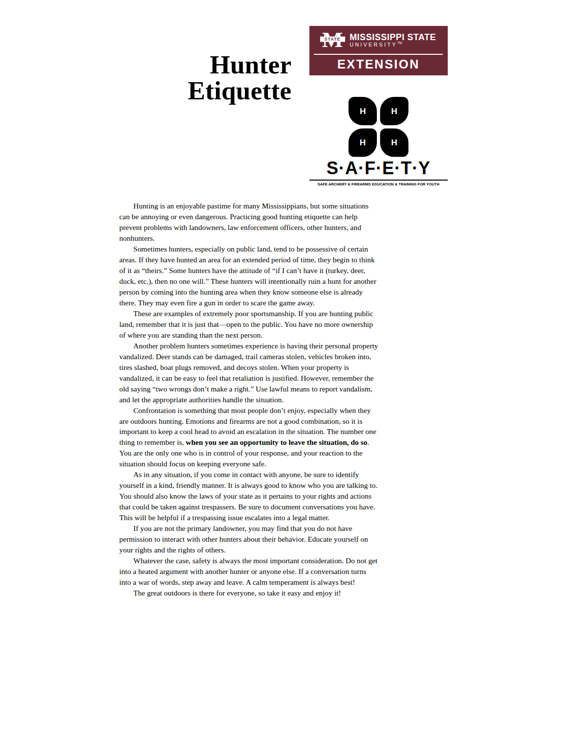Hunter Etiquette
M STATE
MISSISSIPPI STATE UNIVERSITYTM
EXTENSION
H
H
H
H
4-H CLUB 1957
S·A·F·E·T·Y
SAFE ARCHERY & FIREARMS EDUCATION & TRAINING FOR YOUTH
Hunting is an enjoyable pastime for many Mississippians, but some situations can be annoying or even dangerous. Practicing good hunting etiquette can help prevent problems with landowners, law enforcement officers, other hunters, and nonhunters.
Sometimes hunters, especially on public land, tend to be possessive of certain areas. If they have hunted an area for an extended period of time, they begin to think of it as “theirs.” Some hunters have the attitude of “if I can’t have it (turkey, deer, duck, etc.), then no one will.” These hunters will intentionally ruin a hunt for another person by coming into the hunting area when they know someone else is already there. They may even fire a gun in order to scare the game away.
These are examples of extremely poor sportsmanship. If you are hunting public land, remember that it is just that—open to the public. You have no more ownership of where you are standing than the next person.
Another problem hunters sometimes experience is having their personal property vandalized. Deer stands can be damaged, trail cameras stolen, vehicles broken into, tires slashed, boat plugs removed, and decoys stolen. When your property is vandalized, it can be easy to feel that retaliation is justified. However, remember the old saying “two wrongs don’t make a right.” Use lawful means to report vandalism, and let the appropriate authorities handle the situation.
Confrontation is something that most people don’t enjoy, especially when they are outdoors hunting. Emotions and firearms are not a good combination, so it is important to keep a cool head to avoid an escalation in the situation. The number one thing to remember is, when you see an opportunity to leave the situation, do so. You are the only one who is in control of your response, and your reaction to the situation should focus on keeping everyone safe.
As in any situation, if you come in contact with anyone, be sure to identify yourself in a kind, friendly manner. It is always good to know who you are talking to. You should also know the laws of your state as it pertains to your rights and actions that could be taken against trespassers. Be sure to document conversations you have. This will be helpful if a trespassing issue escalates into a legal matter.
If you are not the primary landowner, you may find that you do not have permission to interact with other hunters about their behavior. Educate yourself on your rights and the rights of others.
Whatever the case, safety is always the most important consideration. Do not get into a heated argument with another hunter or anyone else. If a conversation turns into a war of words, step away and leave. A calm temperament is always best!
The great outdoors is there for everyone, so take it easy and enjoy it!